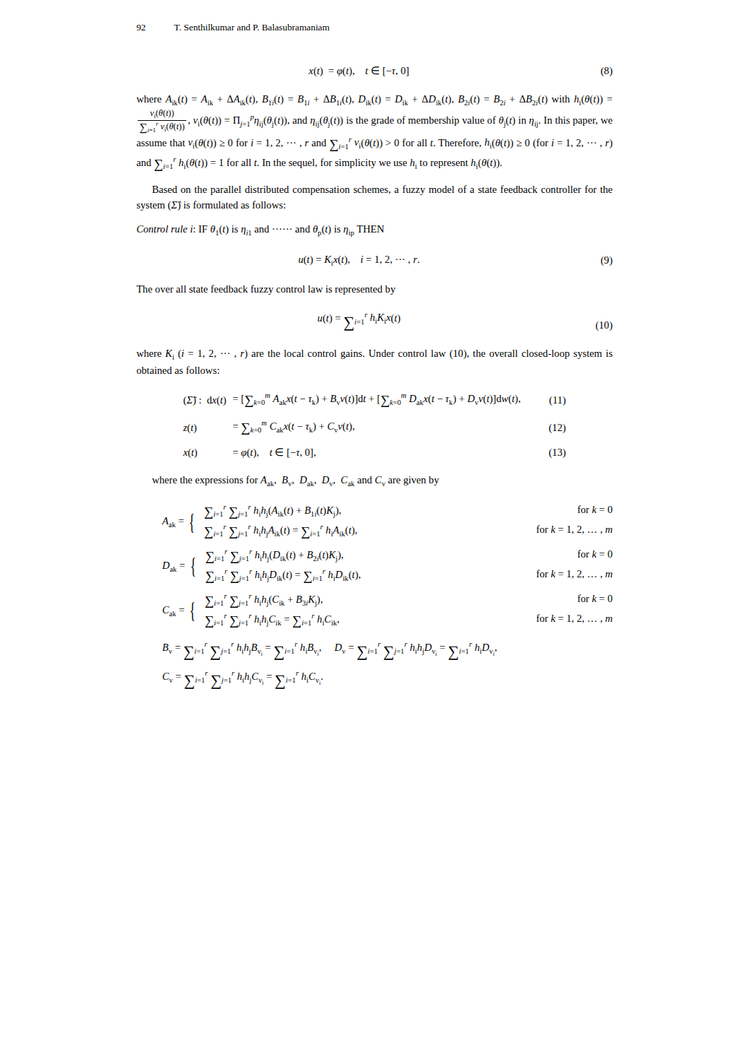92 T. Senthilkumar and P. Balasubramaniam
x(t) = φ(t), t ∈ [−τ, 0]
(8)
where Aik(t) = Aik + ΔAik(t), B1i(t) = B1i + ΔB1i(t), Dik(t) = Dik + ΔDik(t), B2i(t) = B2i + ΔB2i(t) with hi(θ(t)) = νi(θ(t))∑i=1r νi(θ(t)), νi(θ(t)) = Πj=1pηij(θj(t)), and ηij(θj(t)) is the grade of membership value of θj(t) in ηij. In this paper, we assume that νi(θ(t)) ≥ 0 for i = 1, 2, ··· , r and ∑i=1r νi(θ(t)) > 0 for all t. Therefore, hi(θ(t)) ≥ 0 (for i = 1, 2, ··· , r) and ∑i=1r hi(θ(t)) = 1 for all t. In the sequel, for simplicity we use hi to represent hi(θ(t)).
Based on the parallel distributed compensation schemes, a fuzzy model of a state feedback controller for the system (Σ̂) is formulated as follows:
Control rule i: IF θ1(t) is ηi1 and ······ and θp(t) is ηip THEN
u(t) = Kix(t), i = 1, 2, ··· , r.
(9)
The over all state feedback fuzzy control law is represented by
u(t) = ∑i=1r hiKix(t)
(10)
where Ki (i = 1, 2, ··· , r) are the local control gains. Under control law (10), the overall closed-loop system is obtained as follows:
| ( Σ̃ ) : d x ( t ) | = [ ∑ k =0 m A ak x ( t − τ k ) + B v v ( t )] d t + [ ∑ k =0 m D ak x ( t − τ k ) + D v v ( t )] d w ( t ), | (11) |
| z ( t ) | = ∑ k =0 m C ak x ( t − τ k ) + C v v ( t ), | (12) |
| x ( t ) | = φ ( t ), t ∈ [− τ , 0], | (13) |
where the expressions for Aak, Bv, Dak, Dv, Cak and Cv are given by
Aak = {
∑i=1r ∑j=1r hihj(Aik(t) + B1i(t)Kj), for k = 0
∑i=1r ∑j=1r hihjAik(t) = ∑i=1r hiAik(t), for k = 1, 2, … , m
Dak = {
∑i=1r ∑j=1r hihj(Dik(t) + B2i(t)Kj), for k = 0
∑i=1r ∑j=1r hihjDik(t) = ∑i=1r hiDik(t), for k = 1, 2, … , m
Cak = {
∑i=1r ∑j=1r hihj(Cik + B3iKj), for k = 0
∑i=1r ∑j=1r hihjCik = ∑i=1r hiCik, for k = 1, 2, … , m
Bv = ∑i=1r ∑j=1r hihjBvi = ∑i=1r hiBvi, Dv = ∑i=1r ∑j=1r hihjDvi = ∑i=1r hiDvi,
Cv = ∑i=1r ∑j=1r hihjCvi = ∑i=1r hiCvi.